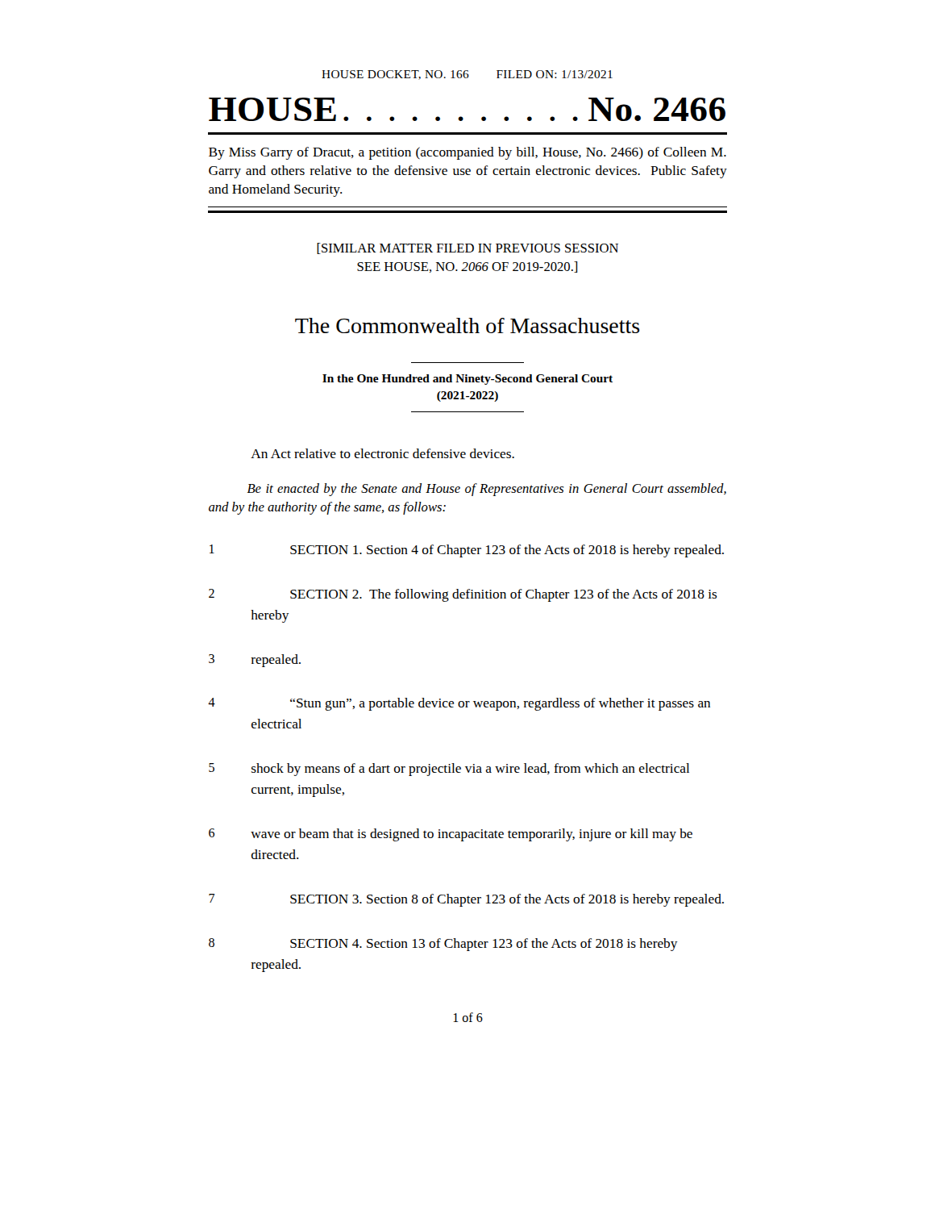HOUSE DOCKET, NO. 166 FILED ON: 1/13/2021
HOUSE . . . . . . . . . . . . . . . No. 2466
By Miss Garry of Dracut, a petition (accompanied by bill, House, No. 2466) of Colleen M. Garry and others relative to the defensive use of certain electronic devices. Public Safety and Homeland Security.
[SIMILAR MATTER FILED IN PREVIOUS SESSION
SEE HOUSE, NO. 2066 OF 2019-2020.]
The Commonwealth of Massachusetts
In the One Hundred and Ninety-Second General Court
(2021-2022)
An Act relative to electronic defensive devices.
Be it enacted by the Senate and House of Representatives in General Court assembled, and by the authority of the same, as follows:
1
SECTION 1. Section 4 of Chapter 123 of the Acts of 2018 is hereby repealed.
2
SECTION 2. The following definition of Chapter 123 of the Acts of 2018 is hereby
3
repealed.
4
“Stun gun”, a portable device or weapon, regardless of whether it passes an electrical
5
shock by means of a dart or projectile via a wire lead, from which an electrical current, impulse,
6
wave or beam that is designed to incapacitate temporarily, injure or kill may be directed.
7
SECTION 3. Section 8 of Chapter 123 of the Acts of 2018 is hereby repealed.
8
SECTION 4. Section 13 of Chapter 123 of the Acts of 2018 is hereby repealed.
1 of 6